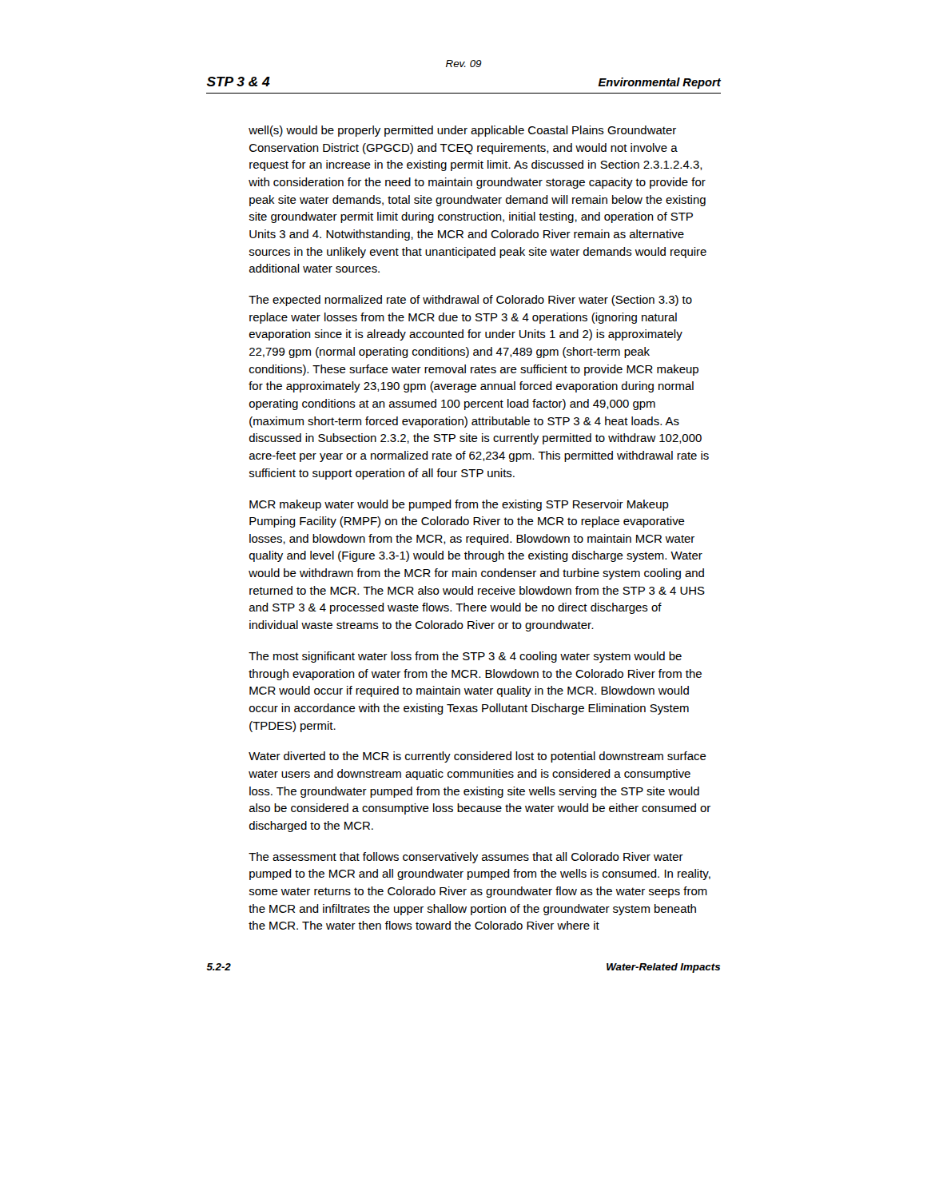Rev. 09
STP 3 & 4
Environmental Report
well(s) would be properly permitted under applicable Coastal Plains Groundwater Conservation District (GPGCD) and TCEQ requirements, and would not involve a request for an increase in the existing permit limit. As discussed in Section 2.3.1.2.4.3, with consideration for the need to maintain groundwater storage capacity to provide for peak site water demands, total site groundwater demand will remain below the existing site groundwater permit limit during construction, initial testing, and operation of STP Units 3 and 4. Notwithstanding, the MCR and Colorado River remain as alternative sources in the unlikely event that unanticipated peak site water demands would require additional water sources.
The expected normalized rate of withdrawal of Colorado River water (Section 3.3) to replace water losses from the MCR due to STP 3 & 4 operations (ignoring natural evaporation since it is already accounted for under Units 1 and 2) is approximately 22,799 gpm (normal operating conditions) and 47,489 gpm (short-term peak conditions). These surface water removal rates are sufficient to provide MCR makeup for the approximately 23,190 gpm (average annual forced evaporation during normal operating conditions at an assumed 100 percent load factor) and 49,000 gpm (maximum short-term forced evaporation) attributable to STP 3 & 4 heat loads. As discussed in Subsection 2.3.2, the STP site is currently permitted to withdraw 102,000 acre-feet per year or a normalized rate of 62,234 gpm. This permitted withdrawal rate is sufficient to support operation of all four STP units.
MCR makeup water would be pumped from the existing STP Reservoir Makeup Pumping Facility (RMPF) on the Colorado River to the MCR to replace evaporative losses, and blowdown from the MCR, as required. Blowdown to maintain MCR water quality and level (Figure 3.3-1) would be through the existing discharge system. Water would be withdrawn from the MCR for main condenser and turbine system cooling and returned to the MCR. The MCR also would receive blowdown from the STP 3 & 4 UHS and STP 3 & 4 processed waste flows. There would be no direct discharges of individual waste streams to the Colorado River or to groundwater.
The most significant water loss from the STP 3 & 4 cooling water system would be through evaporation of water from the MCR. Blowdown to the Colorado River from the MCR would occur if required to maintain water quality in the MCR. Blowdown would occur in accordance with the existing Texas Pollutant Discharge Elimination System (TPDES) permit.
Water diverted to the MCR is currently considered lost to potential downstream surface water users and downstream aquatic communities and is considered a consumptive loss. The groundwater pumped from the existing site wells serving the STP site would also be considered a consumptive loss because the water would be either consumed or discharged to the MCR.
The assessment that follows conservatively assumes that all Colorado River water pumped to the MCR and all groundwater pumped from the wells is consumed. In reality, some water returns to the Colorado River as groundwater flow as the water seeps from the MCR and infiltrates the upper shallow portion of the groundwater system beneath the MCR. The water then flows toward the Colorado River where it
5.2-2
Water-Related Impacts